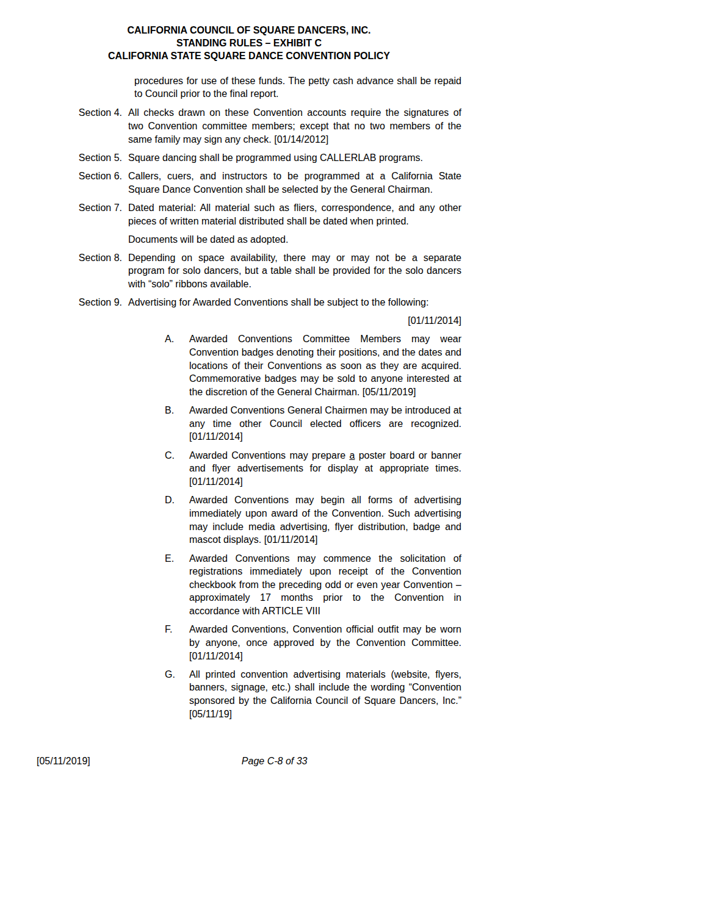CALIFORNIA COUNCIL OF SQUARE DANCERS, INC.
STANDING RULES – EXHIBIT C
CALIFORNIA STATE SQUARE DANCE CONVENTION POLICY
procedures for use of these funds. The petty cash advance shall be repaid to Council prior to the final report.
Section 4.
All checks drawn on these Convention accounts require the signatures of two Convention committee members; except that no two members of the same family may sign any check. [01/14/2012]
Section 5.
Square dancing shall be programmed using CALLERLAB programs.
Section 6.
Callers, cuers, and instructors to be programmed at a California State Square Dance Convention shall be selected by the General Chairman.
Section 7.
Dated material: All material such as fliers, correspondence, and any other pieces of written material distributed shall be dated when printed.
Documents will be dated as adopted.
Section 8.
Depending on space availability, there may or may not be a separate program for solo dancers, but a table shall be provided for the solo dancers with “solo” ribbons available.
Section 9.
Advertising for Awarded Conventions shall be subject to the following:
[01/11/2014]
A.
Awarded Conventions Committee Members may wear Convention badges denoting their positions, and the dates and locations of their Conventions as soon as they are acquired. Commemorative badges may be sold to anyone interested at the discretion of the General Chairman. [05/11/2019]
B.
Awarded Conventions General Chairmen may be introduced at any time other Council elected officers are recognized. [01/11/2014]
C.
Awarded Conventions may prepare a poster board or banner and flyer advertisements for display at appropriate times. [01/11/2014]
D.
Awarded Conventions may begin all forms of advertising immediately upon award of the Convention. Such advertising may include media advertising, flyer distribution, badge and mascot displays. [01/11/2014]
E.
Awarded Conventions may commence the solicitation of registrations immediately upon receipt of the Convention checkbook from the preceding odd or even year Convention – approximately 17 months prior to the Convention in accordance with ARTICLE VIII
F.
Awarded Conventions, Convention official outfit may be worn by anyone, once approved by the Convention Committee. [01/11/2014]
G.
All printed convention advertising materials (website, flyers, banners, signage, etc.) shall include the wording “Convention sponsored by the California Council of Square Dancers, Inc.” [05/11/19]
[05/11/2019]
Page C-8 of 33